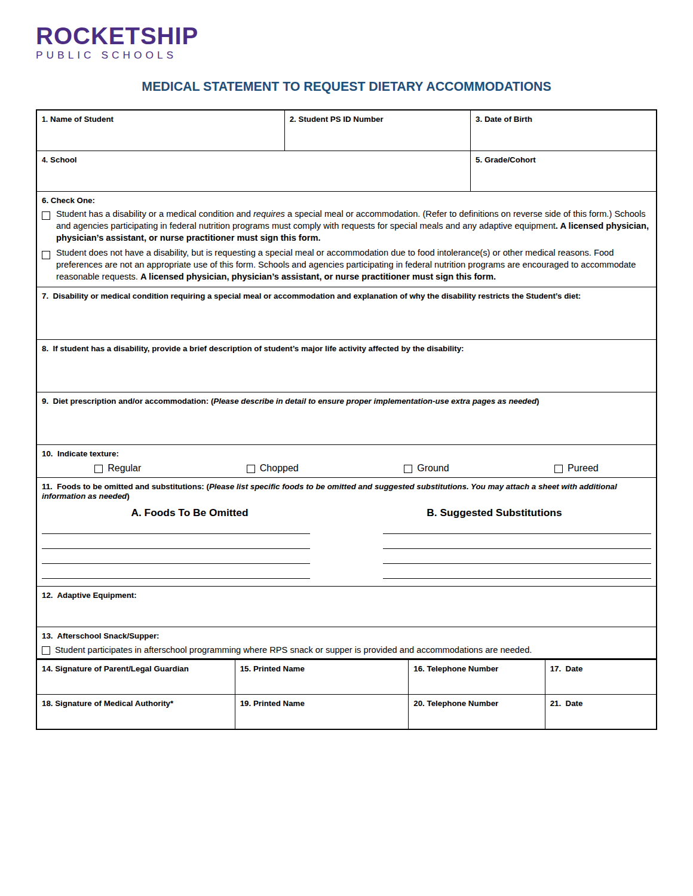ROCKETSHIP
PUBLIC SCHOOLS
MEDICAL STATEMENT TO REQUEST DIETARY ACCOMMODATIONS
| 1. Name of Student | 2. Student PS ID Number | 3. Date of Birth |
| 4. School | 5. Grade/Cohort |
| 6. Check One: Student has a disability or a medical condition and requires a special meal or accommodation. (Refer to definitions on reverse side of this form.) Schools and agencies participating in federal nutrition programs must comply with requests for special meals and any adaptive equipment . A licensed physician, physician’s assistant, or nurse practitioner must sign this form. Student does not have a disability, but is requesting a special meal or accommodation due to food intolerance(s) or other medical reasons. Food preferences are not an appropriate use of this form. Schools and agencies participating in federal nutrition programs are encouraged to accommodate reasonable requests. A licensed physician, physician’s assistant, or nurse practitioner must sign this form. |
| 7. Disability or medical condition requiring a special meal or accommodation and explanation of why the disability restricts the Student’s diet: |
| 8. If student has a disability, provide a brief description of student’s major life activity affected by the disability: |
| 9. Diet prescription and/or accommodation: ( Please describe in detail to ensure proper implementation-use extra pages as needed ) |
| 10. Indicate texture: Regular Chopped Ground Pureed |
| 11. Foods to be omitted and substitutions: ( Please list specific foods to be omitted and suggested substitutions. You may attach a sheet with additional information as needed ) A. Foods To Be Omitted B. Suggested Substitutions |
| 12. Adaptive Equipment: |
| 13. Afterschool Snack/Supper: Student participates in afterschool programming where RPS snack or supper is provided and accommodations are needed. |
| 14. Signature of Parent/Legal Guardian | 15. Printed Name | 16. Telephone Number | 17. Date |
| 18. Signature of Medical Authority* | 19. Printed Name | 20. Telephone Number | 21. Date |